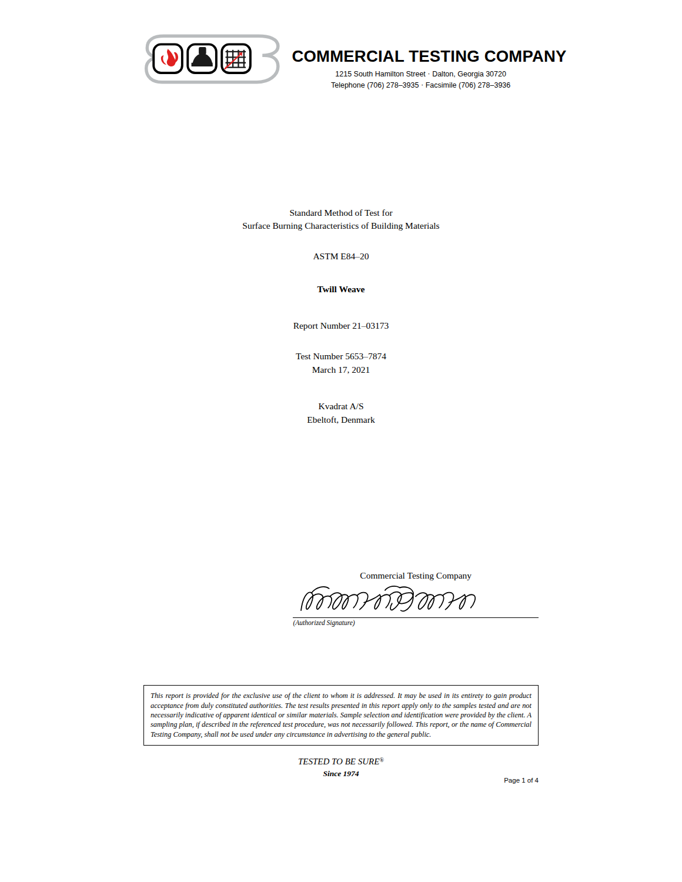COMMERCIAL TESTING COMPANY
1215 South Hamilton Street · Dalton, Georgia 30720
Telephone (706) 278–3935 · Facsimile (706) 278–3936
Standard Method of Test for
Surface Burning Characteristics of Building Materials
ASTM E84–20
Twill Weave
Report Number 21–03173
Test Number 5653–7874
March 17, 2021
Kvadrat A/S
Ebeltoft, Denmark
Commercial Testing Company
(Authorized Signature)
This report is provided for the exclusive use of the client to whom it is addressed. It may be used in its entirety to gain product acceptance from duly constituted authorities. The test results presented in this report apply only to the samples tested and are not necessarily indicative of apparent identical or similar materials. Sample selection and identification were provided by the client. A sampling plan, if described in the referenced test procedure, was not necessarily followed. This report, or the name of Commercial Testing Company, shall not be used under any circumstance in advertising to the general public.
TESTED TO BE SURE®
Since 1974
Page 1 of 4